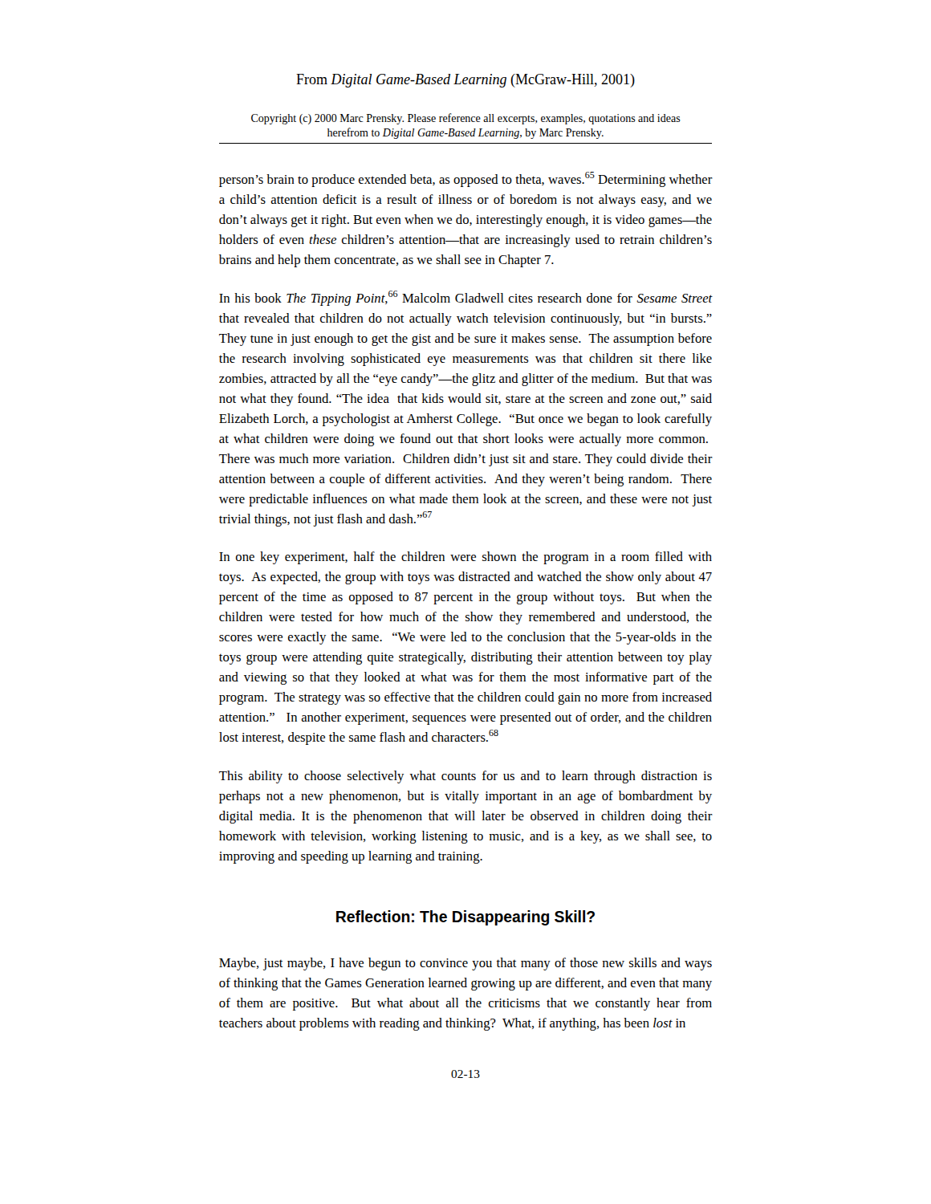From Digital Game-Based Learning (McGraw-Hill, 2001)
Copyright (c) 2000 Marc Prensky. Please reference all excerpts, examples, quotations and ideas herefrom to Digital Game-Based Learning, by Marc Prensky.
person’s brain to produce extended beta, as opposed to theta, waves.65 Determining whether a child’s attention deficit is a result of illness or of boredom is not always easy, and we don’t always get it right. But even when we do, interestingly enough, it is video games—the holders of even these children’s attention—that are increasingly used to retrain children’s brains and help them concentrate, as we shall see in Chapter 7.
In his book The Tipping Point,66 Malcolm Gladwell cites research done for Sesame Street that revealed that children do not actually watch television continuously, but “in bursts.” They tune in just enough to get the gist and be sure it makes sense. The assumption before the research involving sophisticated eye measurements was that children sit there like zombies, attracted by all the “eye candy”—the glitz and glitter of the medium. But that was not what they found. “The idea that kids would sit, stare at the screen and zone out,” said Elizabeth Lorch, a psychologist at Amherst College. “But once we began to look carefully at what children were doing we found out that short looks were actually more common. There was much more variation. Children didn’t just sit and stare. They could divide their attention between a couple of different activities. And they weren’t being random. There were predictable influences on what made them look at the screen, and these were not just trivial things, not just flash and dash.”67
In one key experiment, half the children were shown the program in a room filled with toys. As expected, the group with toys was distracted and watched the show only about 47 percent of the time as opposed to 87 percent in the group without toys. But when the children were tested for how much of the show they remembered and understood, the scores were exactly the same. “We were led to the conclusion that the 5-year-olds in the toys group were attending quite strategically, distributing their attention between toy play and viewing so that they looked at what was for them the most informative part of the program. The strategy was so effective that the children could gain no more from increased attention.” In another experiment, sequences were presented out of order, and the children lost interest, despite the same flash and characters.68
This ability to choose selectively what counts for us and to learn through distraction is perhaps not a new phenomenon, but is vitally important in an age of bombardment by digital media. It is the phenomenon that will later be observed in children doing their homework with television, working listening to music, and is a key, as we shall see, to improving and speeding up learning and training.
Reflection: The Disappearing Skill?
Maybe, just maybe, I have begun to convince you that many of those new skills and ways of thinking that the Games Generation learned growing up are different, and even that many of them are positive. But what about all the criticisms that we constantly hear from teachers about problems with reading and thinking? What, if anything, has been lost in
02-13